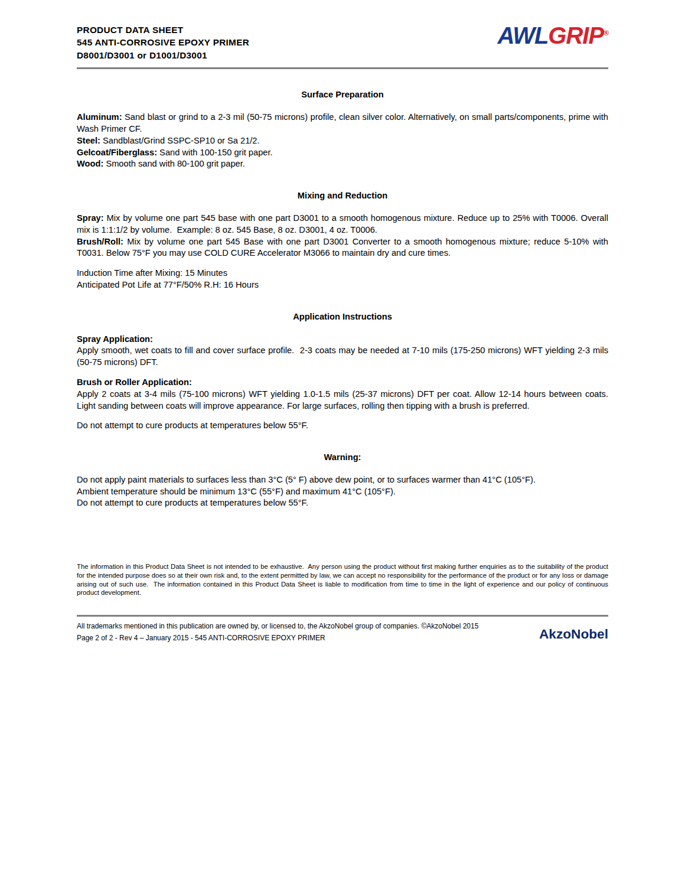PRODUCT DATA SHEET
545 ANTI-CORROSIVE EPOXY PRIMER
D8001/D3001 or D1001/D3001
AWL GRIP®
Surface Preparation
Aluminum: Sand blast or grind to a 2-3 mil (50-75 microns) profile, clean silver color. Alternatively, on small parts/components, prime with Wash Primer CF.
Steel: Sandblast/Grind SSPC-SP10 or Sa 21/2.
Gelcoat/Fiberglass: Sand with 100-150 grit paper.
Wood: Smooth sand with 80-100 grit paper.
Mixing and Reduction
Spray: Mix by volume one part 545 base with one part D3001 to a smooth homogenous mixture. Reduce up to 25% with T0006. Overall mix is 1:1:1/2 by volume. Example: 8 oz. 545 Base, 8 oz. D3001, 4 oz. T0006.
Brush/Roll: Mix by volume one part 545 Base with one part D3001 Converter to a smooth homogenous mixture; reduce 5-10% with T0031. Below 75°F you may use COLD CURE Accelerator M3066 to maintain dry and cure times.
Induction Time after Mixing: 15 Minutes
Anticipated Pot Life at 77°F/50% R.H: 16 Hours
Application Instructions
Spray Application:
Apply smooth, wet coats to fill and cover surface profile. 2-3 coats may be needed at 7-10 mils (175-250 microns) WFT yielding 2-3 mils (50-75 microns) DFT.
Brush or Roller Application:
Apply 2 coats at 3-4 mils (75-100 microns) WFT yielding 1.0-1.5 mils (25-37 microns) DFT per coat. Allow 12-14 hours between coats. Light sanding between coats will improve appearance. For large surfaces, rolling then tipping with a brush is preferred.
Do not attempt to cure products at temperatures below 55°F.
Warning:
Do not apply paint materials to surfaces less than 3°C (5° F) above dew point, or to surfaces warmer than 41°C (105°F).
Ambient temperature should be minimum 13°C (55°F) and maximum 41°C (105°F).
Do not attempt to cure products at temperatures below 55°F.
The information in this Product Data Sheet is not intended to be exhaustive. Any person using the product without first making further enquiries as to the suitability of the product for the intended purpose does so at their own risk and, to the extent permitted by law, we can accept no responsibility for the performance of the product or for any loss or damage arising out of such use. The information contained in this Product Data Sheet is liable to modification from time to time in the light of experience and our policy of continuous product development.
All trademarks mentioned in this publication are owned by, or licensed to, the AkzoNobel group of companies. ©AkzoNobel 2015
Page 2 of 2 - Rev 4 – January 2015 - 545 ANTI-CORROSIVE EPOXY PRIMER
AkzoNobel